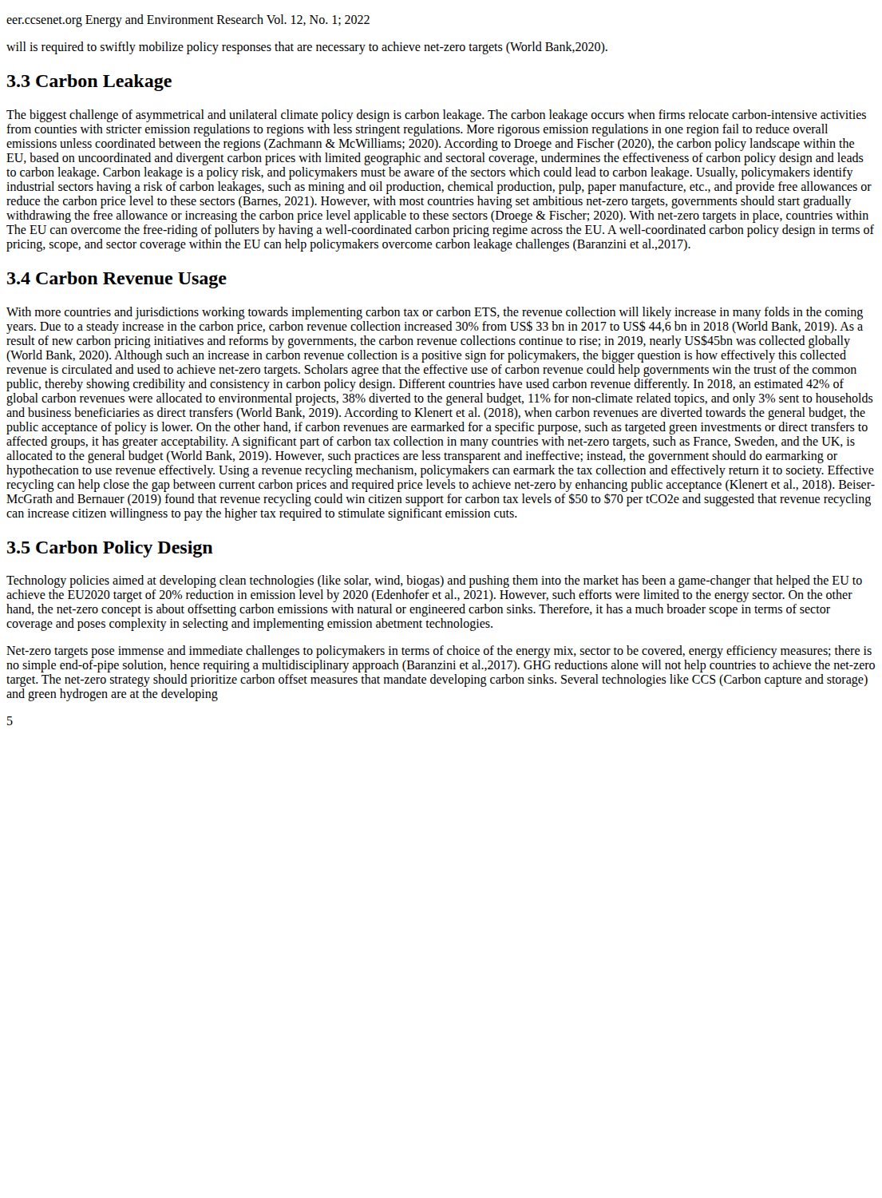eer.ccsenet.org Energy and Environment Research Vol. 12, No. 1; 2022
will is required to swiftly mobilize policy responses that are necessary to achieve net-zero targets (World Bank,2020).
3.3 Carbon Leakage
The biggest challenge of asymmetrical and unilateral climate policy design is carbon leakage. The carbon leakage occurs when firms relocate carbon-intensive activities from counties with stricter emission regulations to regions with less stringent regulations. More rigorous emission regulations in one region fail to reduce overall emissions unless coordinated between the regions (Zachmann & McWilliams; 2020). According to Droege and Fischer (2020), the carbon policy landscape within the EU, based on uncoordinated and divergent carbon prices with limited geographic and sectoral coverage, undermines the effectiveness of carbon policy design and leads to carbon leakage. Carbon leakage is a policy risk, and policymakers must be aware of the sectors which could lead to carbon leakage. Usually, policymakers identify industrial sectors having a risk of carbon leakages, such as mining and oil production, chemical production, pulp, paper manufacture, etc., and provide free allowances or reduce the carbon price level to these sectors (Barnes, 2021). However, with most countries having set ambitious net-zero targets, governments should start gradually withdrawing the free allowance or increasing the carbon price level applicable to these sectors (Droege & Fischer; 2020). With net-zero targets in place, countries within The EU can overcome the free-riding of polluters by having a well-coordinated carbon pricing regime across the EU. A well-coordinated carbon policy design in terms of pricing, scope, and sector coverage within the EU can help policymakers overcome carbon leakage challenges (Baranzini et al.,2017).
3.4 Carbon Revenue Usage
With more countries and jurisdictions working towards implementing carbon tax or carbon ETS, the revenue collection will likely increase in many folds in the coming years. Due to a steady increase in the carbon price, carbon revenue collection increased 30% from US$ 33 bn in 2017 to US$ 44,6 bn in 2018 (World Bank, 2019). As a result of new carbon pricing initiatives and reforms by governments, the carbon revenue collections continue to rise; in 2019, nearly US$45bn was collected globally (World Bank, 2020). Although such an increase in carbon revenue collection is a positive sign for policymakers, the bigger question is how effectively this collected revenue is circulated and used to achieve net-zero targets. Scholars agree that the effective use of carbon revenue could help governments win the trust of the common public, thereby showing credibility and consistency in carbon policy design. Different countries have used carbon revenue differently. In 2018, an estimated 42% of global carbon revenues were allocated to environmental projects, 38% diverted to the general budget, 11% for non-climate related topics, and only 3% sent to households and business beneficiaries as direct transfers (World Bank, 2019). According to Klenert et al. (2018), when carbon revenues are diverted towards the general budget, the public acceptance of policy is lower. On the other hand, if carbon revenues are earmarked for a specific purpose, such as targeted green investments or direct transfers to affected groups, it has greater acceptability. A significant part of carbon tax collection in many countries with net-zero targets, such as France, Sweden, and the UK, is allocated to the general budget (World Bank, 2019). However, such practices are less transparent and ineffective; instead, the government should do earmarking or hypothecation to use revenue effectively. Using a revenue recycling mechanism, policymakers can earmark the tax collection and effectively return it to society. Effective recycling can help close the gap between current carbon prices and required price levels to achieve net-zero by enhancing public acceptance (Klenert et al., 2018). Beiser-McGrath and Bernauer (2019) found that revenue recycling could win citizen support for carbon tax levels of $50 to $70 per tCO2e and suggested that revenue recycling can increase citizen willingness to pay the higher tax required to stimulate significant emission cuts.
3.5 Carbon Policy Design
Technology policies aimed at developing clean technologies (like solar, wind, biogas) and pushing them into the market has been a game-changer that helped the EU to achieve the EU2020 target of 20% reduction in emission level by 2020 (Edenhofer et al., 2021). However, such efforts were limited to the energy sector. On the other hand, the net-zero concept is about offsetting carbon emissions with natural or engineered carbon sinks. Therefore, it has a much broader scope in terms of sector coverage and poses complexity in selecting and implementing emission abetment technologies.
Net-zero targets pose immense and immediate challenges to policymakers in terms of choice of the energy mix, sector to be covered, energy efficiency measures; there is no simple end-of-pipe solution, hence requiring a multidisciplinary approach (Baranzini et al.,2017). GHG reductions alone will not help countries to achieve the net-zero target. The net-zero strategy should prioritize carbon offset measures that mandate developing carbon sinks. Several technologies like CCS (Carbon capture and storage) and green hydrogen are at the developing
5